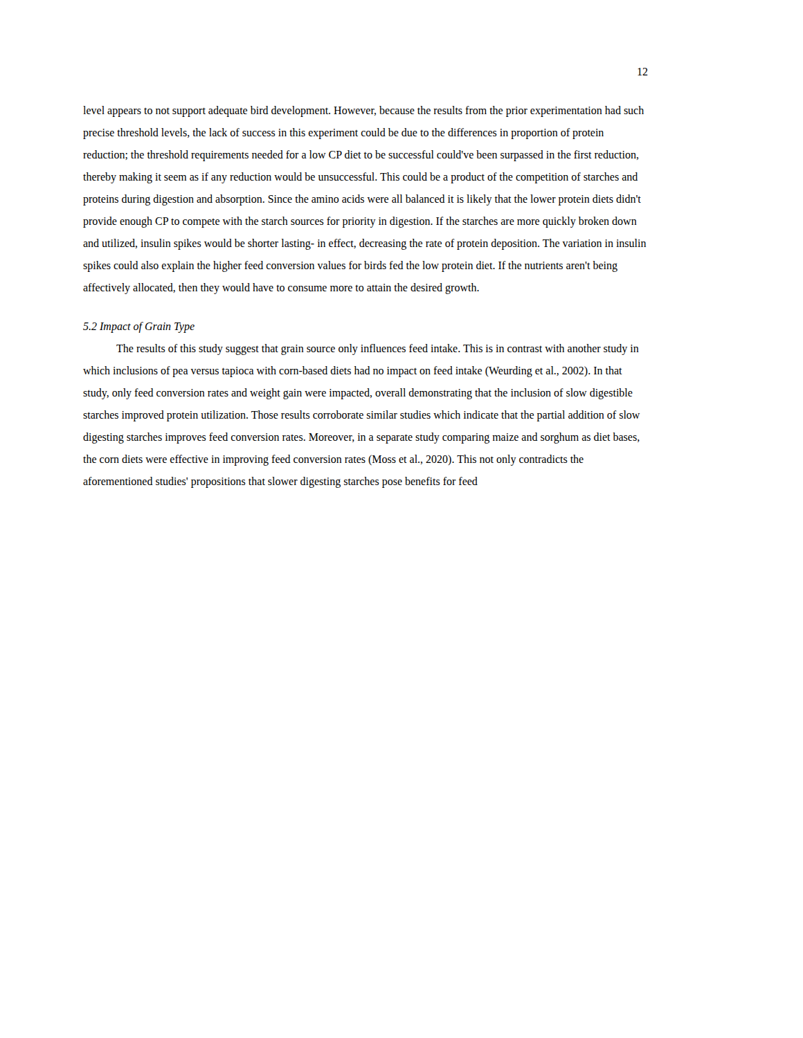12
level appears to not support adequate bird development. However, because the results from the prior experimentation had such precise threshold levels, the lack of success in this experiment could be due to the differences in proportion of protein reduction; the threshold requirements needed for a low CP diet to be successful could've been surpassed in the first reduction, thereby making it seem as if any reduction would be unsuccessful. This could be a product of the competition of starches and proteins during digestion and absorption. Since the amino acids were all balanced it is likely that the lower protein diets didn't provide enough CP to compete with the starch sources for priority in digestion. If the starches are more quickly broken down and utilized, insulin spikes would be shorter lasting- in effect, decreasing the rate of protein deposition. The variation in insulin spikes could also explain the higher feed conversion values for birds fed the low protein diet. If the nutrients aren't being affectively allocated, then they would have to consume more to attain the desired growth.
5.2 Impact of Grain Type
The results of this study suggest that grain source only influences feed intake. This is in contrast with another study in which inclusions of pea versus tapioca with corn-based diets had no impact on feed intake (Weurding et al., 2002). In that study, only feed conversion rates and weight gain were impacted, overall demonstrating that the inclusion of slow digestible starches improved protein utilization. Those results corroborate similar studies which indicate that the partial addition of slow digesting starches improves feed conversion rates. Moreover, in a separate study comparing maize and sorghum as diet bases, the corn diets were effective in improving feed conversion rates (Moss et al., 2020). This not only contradicts the aforementioned studies' propositions that slower digesting starches pose benefits for feed